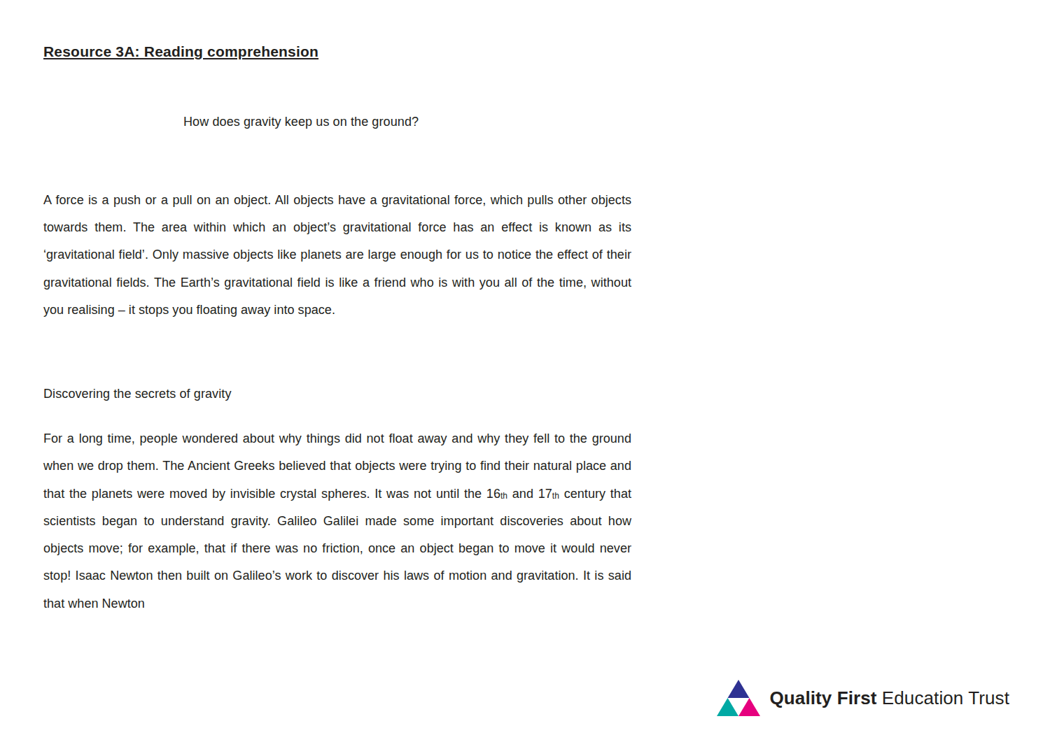Resource 3A: Reading comprehension
How does gravity keep us on the ground?
A force is a push or a pull on an object. All objects have a gravitational force, which pulls other objects towards them. The area within which an object’s gravitational force has an effect is known as its ‘gravitational field’. Only massive objects like planets are large enough for us to notice the effect of their gravitational fields. The Earth’s gravitational field is like a friend who is with you all of the time, without you realising – it stops you floating away into space.
Discovering the secrets of gravity
For a long time, people wondered about why things did not float away and why they fell to the ground when we drop them. The Ancient Greeks believed that objects were trying to find their natural place and that the planets were moved by invisible crystal spheres. It was not until the 16th and 17th century that scientists began to understand gravity. Galileo Galilei made some important discoveries about how objects move; for example, that if there was no friction, once an object began to move it would never stop! Isaac Newton then built on Galileo’s work to discover his laws of motion and gravitation. It is said that when Newton
Quality First Education Trust